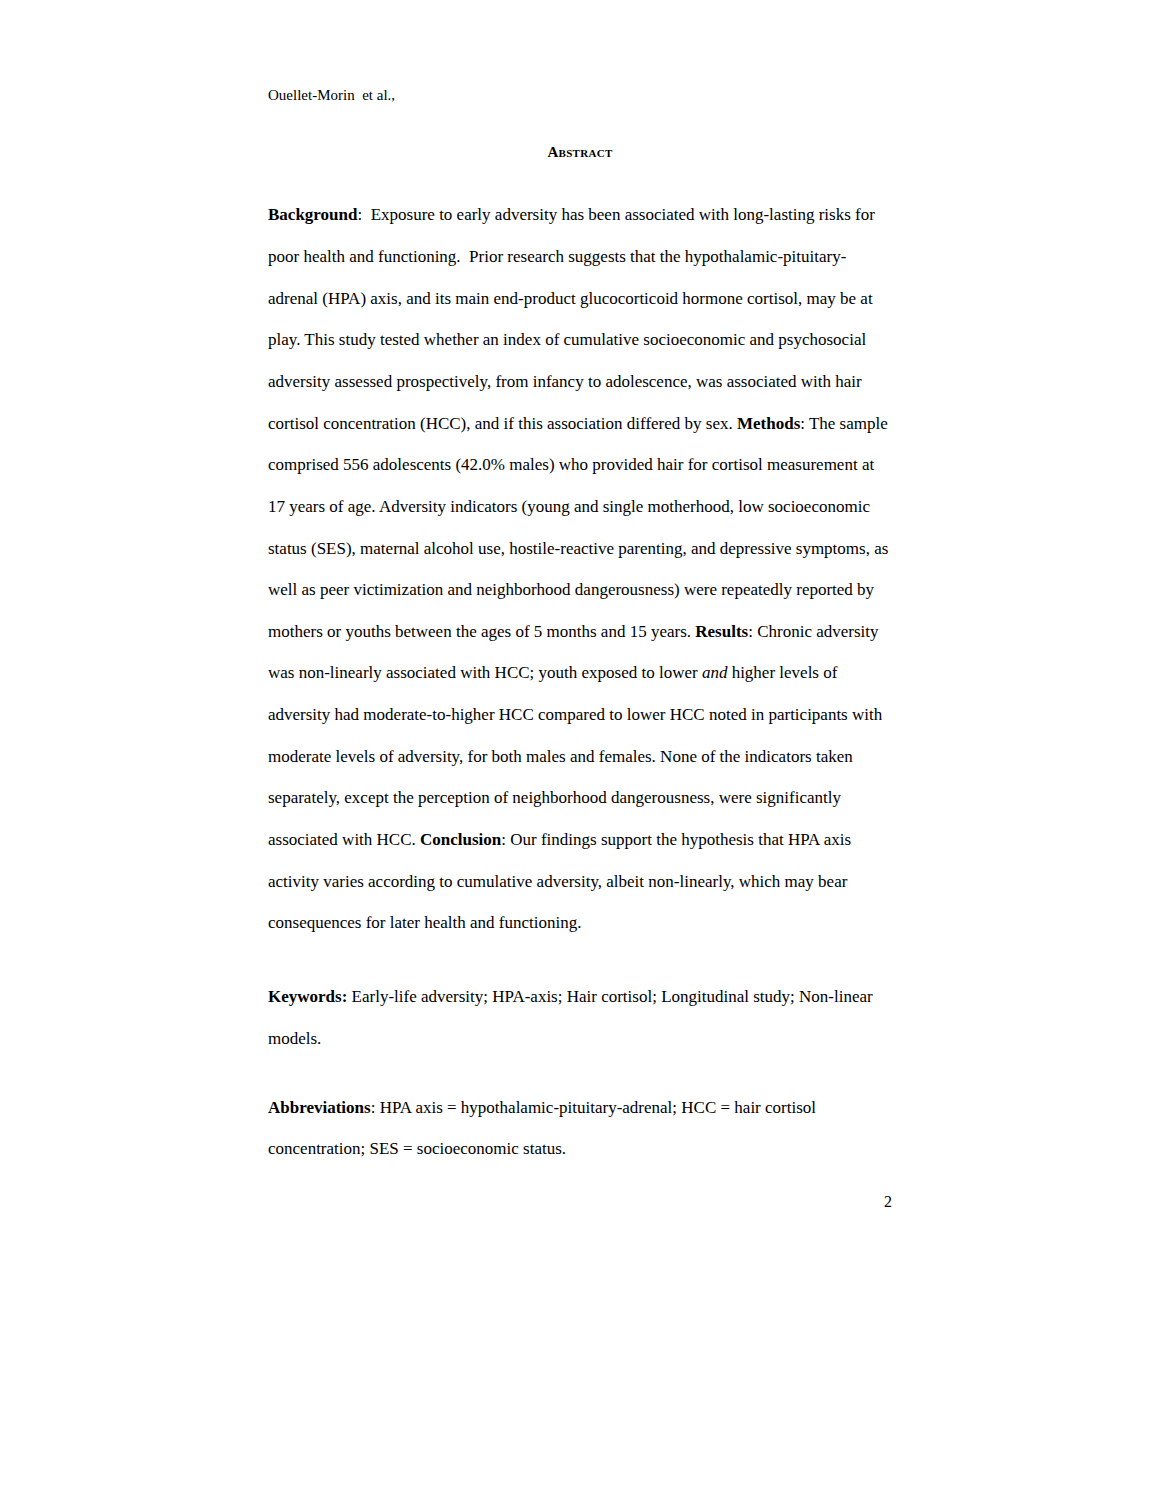Ouellet-Morin et al.,
Abstract
Background: Exposure to early adversity has been associated with long-lasting risks for poor health and functioning. Prior research suggests that the hypothalamic-pituitary-adrenal (HPA) axis, and its main end-product glucocorticoid hormone cortisol, may be at play. This study tested whether an index of cumulative socioeconomic and psychosocial adversity assessed prospectively, from infancy to adolescence, was associated with hair cortisol concentration (HCC), and if this association differed by sex. Methods: The sample comprised 556 adolescents (42.0% males) who provided hair for cortisol measurement at 17 years of age. Adversity indicators (young and single motherhood, low socioeconomic status (SES), maternal alcohol use, hostile-reactive parenting, and depressive symptoms, as well as peer victimization and neighborhood dangerousness) were repeatedly reported by mothers or youths between the ages of 5 months and 15 years. Results: Chronic adversity was non-linearly associated with HCC; youth exposed to lower and higher levels of adversity had moderate-to-higher HCC compared to lower HCC noted in participants with moderate levels of adversity, for both males and females. None of the indicators taken separately, except the perception of neighborhood dangerousness, were significantly associated with HCC. Conclusion: Our findings support the hypothesis that HPA axis activity varies according to cumulative adversity, albeit non-linearly, which may bear consequences for later health and functioning.
Keywords: Early-life adversity; HPA-axis; Hair cortisol; Longitudinal study; Non-linear models.
Abbreviations: HPA axis = hypothalamic-pituitary-adrenal; HCC = hair cortisol concentration; SES = socioeconomic status.
2